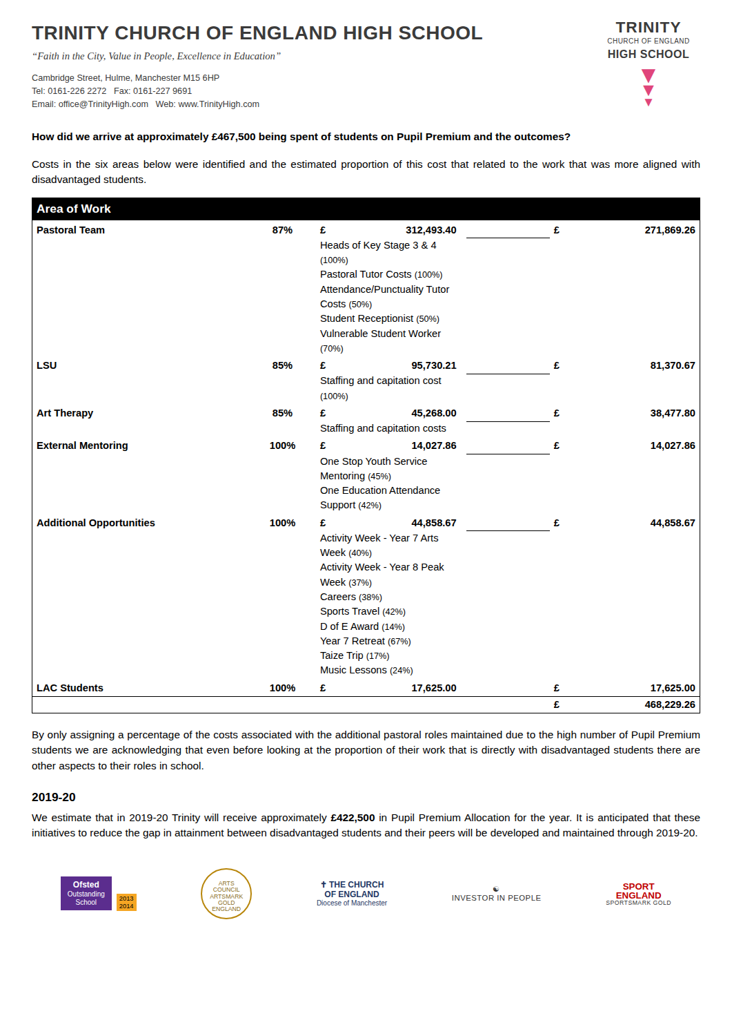TRINITY CHURCH OF ENGLAND HIGH SCHOOL
“Faith in the City, Value in People, Excellence in Education”
Cambridge Street, Hulme, Manchester M15 6HP
Tel: 0161-226 2272 Fax: 0161-227 9691
Email: office@TrinityHigh.com Web: www.TrinityHigh.com
TRINITY
CHURCH OF ENGLAND
HIGH SCHOOL
▼ ▼ ▼
How did we arrive at approximately £467,500 being spent of students on Pupil Premium and the outcomes?
Costs in the six areas below were identified and the estimated proportion of this cost that related to the work that was more aligned with disadvantaged students.
| Area of Work | |
| --- | --- |
| Pastoral Team | 87% | £ | 312,493.40 | | £ | 271,869.26 |
| | | Heads of Key Stage 3 & 4 (100%) | | | |
| | | Pastoral Tutor Costs (100%) | | | |
| | | Attendance/Punctuality Tutor Costs (50%) | | | |
| | | Student Receptionist (50%) | | | |
| | | Vulnerable Student Worker (70%) | | | |
| LSU | 85% | £ | 95,730.21 | | £ | 81,370.67 |
| | | Staffing and capitation cost (100%) | | | |
| Art Therapy | 85% | £ | 45,268.00 | | £ | 38,477.80 |
| | | Staffing and capitation costs | | | |
| External Mentoring | 100% | £ | 14,027.86 | | £ | 14,027.86 |
| | | One Stop Youth Service Mentoring (45%) | | | |
| | | One Education Attendance Support (42%) | | | |
| Additional Opportunities | 100% | £ | 44,858.67 | | £ | 44,858.67 |
| | | Activity Week - Year 7 Arts Week (40%) | | | |
| | | Activity Week - Year 8 Peak Week (37%) | | | |
| | | Careers (38%) | | | |
| | | Sports Travel (42%) | | | |
| | | D of E Award (14%) | | | |
| | | Year 7 Retreat (67%) | | | |
| | | Taize Trip (17%) | | | |
| | | Music Lessons (24%) | | | |
| LAC Students | 100% | £ | 17,625.00 | | £ | 17,625.00 |
| | £ | 468,229.26 |
By only assigning a percentage of the costs associated with the additional pastoral roles maintained due to the high number of Pupil Premium students we are acknowledging that even before looking at the proportion of their work that is directly with disadvantaged students there are other aspects to their roles in school.
2019-20
We estimate that in 2019-20 Trinity will receive approximately £422,500 in Pupil Premium Allocation for the year. It is anticipated that these initiatives to reduce the gap in attainment between disadvantaged students and their peers will be developed and maintained through 2019-20.
OfstedOutstanding School 2013
2014
ARTS
COUNCIL
ARTSMARK
GOLD
ENGLAND
✝ THE CHURCH
OF ENGLAND Diocese of Manchester
☯
INVESTOR IN PEOPLE
SPORT
ENGLAND SPORTSMARK GOLD